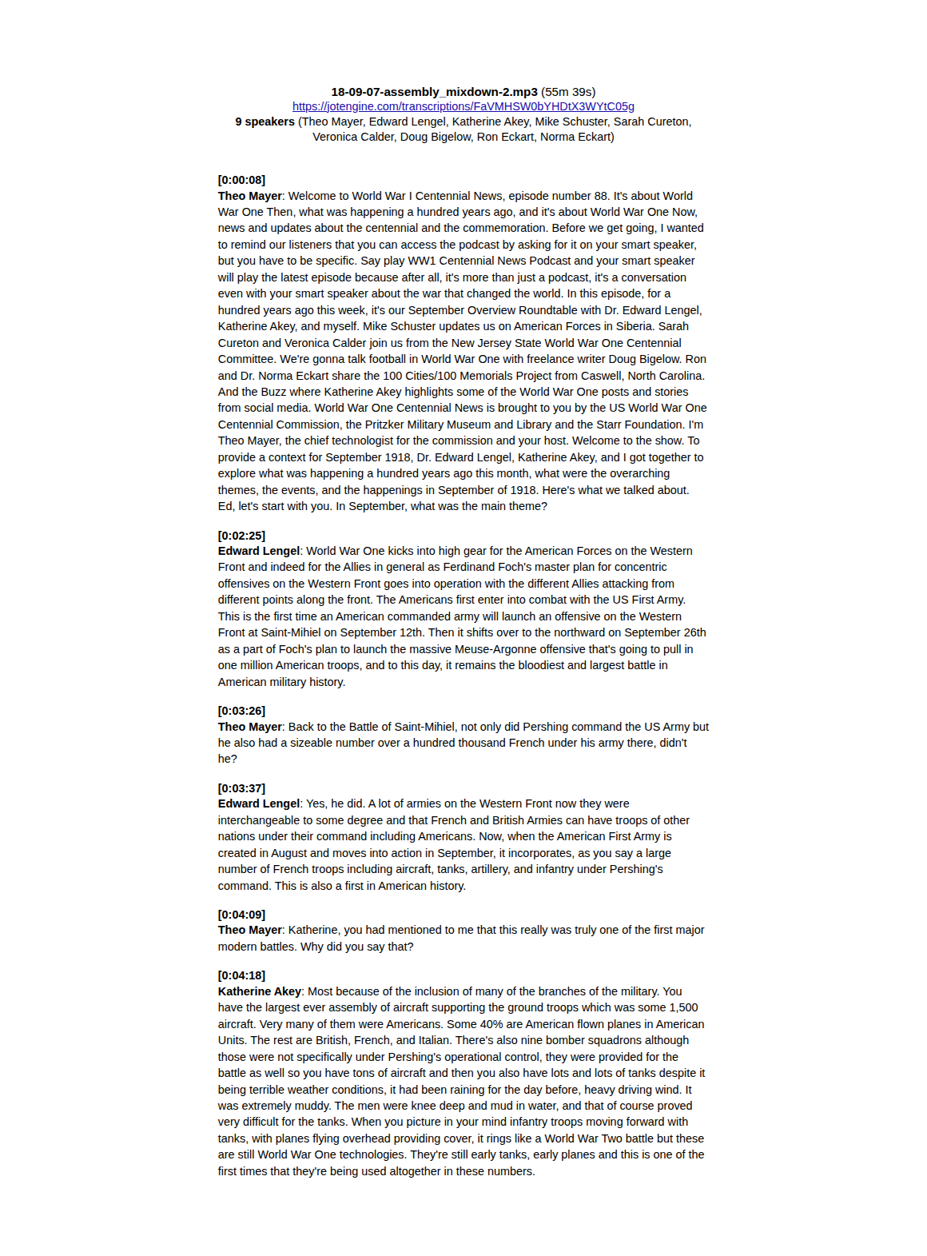18-09-07-assembly_mixdown-2.mp3 (55m 39s)
https://jotengine.com/transcriptions/FaVMHSW0bYHDtX3WYtC05g
9 speakers (Theo Mayer, Edward Lengel, Katherine Akey, Mike Schuster, Sarah Cureton, Veronica Calder, Doug Bigelow, Ron Eckart, Norma Eckart)
[0:00:08]
Theo Mayer: Welcome to World War I Centennial News, episode number 88. It's about World War One Then, what was happening a hundred years ago, and it's about World War One Now, news and updates about the centennial and the commemoration. Before we get going, I wanted to remind our listeners that you can access the podcast by asking for it on your smart speaker, but you have to be specific. Say play WW1 Centennial News Podcast and your smart speaker will play the latest episode because after all, it's more than just a podcast, it's a conversation even with your smart speaker about the war that changed the world. In this episode, for a hundred years ago this week, it's our September Overview Roundtable with Dr. Edward Lengel, Katherine Akey, and myself. Mike Schuster updates us on American Forces in Siberia. Sarah Cureton and Veronica Calder join us from the New Jersey State World War One Centennial Committee. We're gonna talk football in World War One with freelance writer Doug Bigelow. Ron and Dr. Norma Eckart share the 100 Cities/100 Memorials Project from Caswell, North Carolina. And the Buzz where Katherine Akey highlights some of the World War One posts and stories from social media. World War One Centennial News is brought to you by the US World War One Centennial Commission, the Pritzker Military Museum and Library and the Starr Foundation. I'm Theo Mayer, the chief technologist for the commission and your host. Welcome to the show. To provide a context for September 1918, Dr. Edward Lengel, Katherine Akey, and I got together to explore what was happening a hundred years ago this month, what were the overarching themes, the events, and the happenings in September of 1918. Here's what we talked about. Ed, let's start with you. In September, what was the main theme?
[0:02:25]
Edward Lengel: World War One kicks into high gear for the American Forces on the Western Front and indeed for the Allies in general as Ferdinand Foch's master plan for concentric offensives on the Western Front goes into operation with the different Allies attacking from different points along the front. The Americans first enter into combat with the US First Army. This is the first time an American commanded army will launch an offensive on the Western Front at Saint-Mihiel on September 12th. Then it shifts over to the northward on September 26th as a part of Foch's plan to launch the massive Meuse-Argonne offensive that's going to pull in one million American troops, and to this day, it remains the bloodiest and largest battle in American military history.
[0:03:26]
Theo Mayer: Back to the Battle of Saint-Mihiel, not only did Pershing command the US Army but he also had a sizeable number over a hundred thousand French under his army there, didn't he?
[0:03:37]
Edward Lengel: Yes, he did. A lot of armies on the Western Front now they were interchangeable to some degree and that French and British Armies can have troops of other nations under their command including Americans. Now, when the American First Army is created in August and moves into action in September, it incorporates, as you say a large number of French troops including aircraft, tanks, artillery, and infantry under Pershing's command. This is also a first in American history.
[0:04:09]
Theo Mayer: Katherine, you had mentioned to me that this really was truly one of the first major modern battles. Why did you say that?
[0:04:18]
Katherine Akey: Most because of the inclusion of many of the branches of the military. You have the largest ever assembly of aircraft supporting the ground troops which was some 1,500 aircraft. Very many of them were Americans. Some 40% are American flown planes in American Units. The rest are British, French, and Italian. There's also nine bomber squadrons although those were not specifically under Pershing's operational control, they were provided for the battle as well so you have tons of aircraft and then you also have lots and lots of tanks despite it being terrible weather conditions, it had been raining for the day before, heavy driving wind. It was extremely muddy. The men were knee deep and mud in water, and that of course proved very difficult for the tanks. When you picture in your mind infantry troops moving forward with tanks, with planes flying overhead providing cover, it rings like a World War Two battle but these are still World War One technologies. They're still early tanks, early planes and this is one of the first times that they're being used altogether in these numbers.